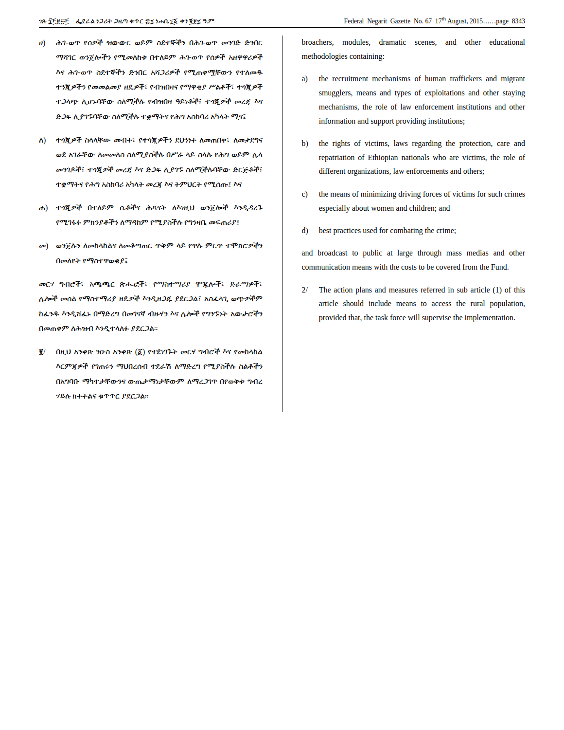ገጽ ፰፫፻፵፫ ፌደራል ነጋሪት ጋዜጣ ቁጥር ፷፯ ነሐሴ ፲፩ ቀን ፪፻፯ ዓ.ም
Federal Negarit Gazette No. 67 17th August, 2015……page 8343
ሀ)
ሕገ-ወጥ የሰዎች ዝውውር ወይም ስደተኞችን በሕገ-ወጥ መንገድ ድንበር ማሻገር ወንጀሎችን የሚመለከቱ በተለይም ሕገ-ወጥ የሰዎች አዘዋዋሪዎች እና ሕገ-ወጥ ስደተኞችን ድንበር አሻጋሪዎች የሚጠቀሟቸውን የተለመዱ ተንጂዎችን የመመልመያ ዘዴዎች፣ የብዝበዛና የማዋቂያ ሥልቶች፣ ተጎጂዎች ተጋላጭ ሊሆኑባቸው ስለሚችሉ የብዝበዛ ዓይነቶች፣ ተጎጂዎች መረጃ እና ድጋፍ ሊያገኙባቸው ስለሚችሉ ተቋማትና የሕግ አስከባሪ አካላት ሚና፤
ለ)
ተጎጂዎች ስላላቸው መብት፣ የተጎጂዎችን ደህንነት ለመጠበቅ፣ ለመታደግና ወደ አገራቸው ለመመለስ ስለሚያስችሉ በሥራ ላይ ስላሉ የሕግ ወይም ሌላ መንገዶች፣ ተጎጂዎች መረጃ እና ድጋፍ ሊያገኙ ስለሚችሉባቸው ድርጅቶች፣ ተቋማትና የሕግ አስከባሪ አካላት መረጃ እና ትምህርት የሚሰጡ፤ እና
ሐ)
ተጎጂዎች በተለይም ሴቶችና ሕጻናት ለእነዚህ ወንጀሎች እንዲዳረጉ የሚገፋፉ ምክንያቶችን ለማዳከም የሚያስችሉ የግንዛቤ መፍጠሪያ፤
መ)
ወንጀሉን ለመከላከልና ለመቆጣጠር ጥቅም ላይ የዋሉ ምርጥ ተሞክሮዎችን በመለየት የማስተዋወቂያ፤
መርሃ ግብሮች፣ አጫጫር ጽሑፎች፣ የማስተማሪያ ሞጁሎች፣ ድራማዎች፣ ሌሎች መሰል የማስተማሪያ ዘዴዎች እንዲዘጋጁ ያደርጋል፣ አስፈላጊ ወጭዎችም ከፈንዱ እንዲሸፈኑ በማድረግ በመገናኛ ብዙሃን እና ሌሎች የግንኙነት አውታሮችን በመጠቀም ለሕዝብ እንዲተላለፉ ያደርጋል።
፪/
በዚህ አንቀጽ ንዑስ አንቀጽ (፩) የተደነገጉት መርሃ ግብሮች እና የመከላከል እርምጃዎች የገጠሩን ማህበረሰብ ተደራሽ ለማድረግ የሚያስችሉ ስልቶችን በአግባቡ ማካተታቸውንና ውጤታማነታቸውም ለማረጋገጥ በየወቅቱ ግብረ ሃይሉ ክትትልና ቁጥጥር ያደርጋል።
broachers, modules, dramatic scenes, and other educational methodologies containing:
a)
the recruitment mechanisms of human traffickers and migrant smugglers, means and types of exploitations and other staying mechanisms, the role of law enforcement institutions and other information and support providing institutions;
b)
the rights of victims, laws regarding the protection, care and repatriation of Ethiopian nationals who are victims, the role of different organizations, law enforcements and others;
c)
the means of minimizing driving forces of victims for such crimes especially about women and children; and
d)
best practices used for combating the crime;
and broadcast to public at large through mass medias and other communication means with the costs to be covered from the Fund.
2/
The action plans and measures referred in sub article (1) of this article should include means to access the rural population, provided that, the task force will supervise the implementation.